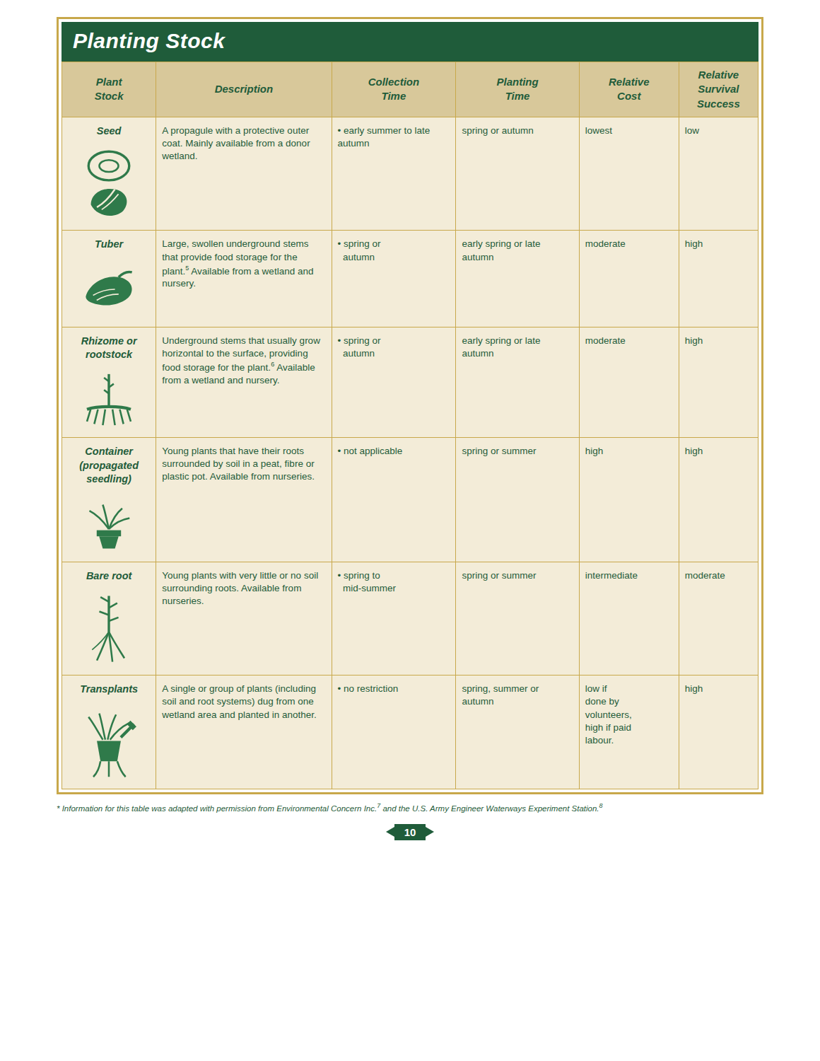Planting Stock
| Plant Stock | Description | Collection Time | Planting Time | Relative Cost | Relative Survival Success |
| --- | --- | --- | --- | --- | --- |
| Seed | A propagule with a protective outer coat. Mainly available from a donor wetland. | • early summer to late autumn | spring or autumn | lowest | low |
| Tuber | Large, swollen underground stems that provide food storage for the plant. 5 Available from a wetland and nursery. | • spring or autumn | early spring or late autumn | moderate | high |
| Rhizome or rootstock | Underground stems that usually grow horizontal to the surface, providing food storage for the plant. 6 Available from a wetland and nursery. | • spring or autumn | early spring or late autumn | moderate | high |
| Container (propagated seedling) | Young plants that have their roots surrounded by soil in a peat, fibre or plastic pot. Available from nurseries. | • not applicable | spring or summer | high | high |
| Bare root | Young plants with very little or no soil surrounding roots. Available from nurseries. | • spring to mid-summer | spring or summer | intermediate | moderate |
| Transplants | A single or group of plants (including soil and root systems) dug from one wetland area and planted in another. | • no restriction | spring, summer or autumn | low if done by volunteers, high if paid labour. | high |
* Information for this table was adapted with permission from Environmental Concern Inc.7 and the U.S. Army Engineer Waterways Experiment Station.8
10